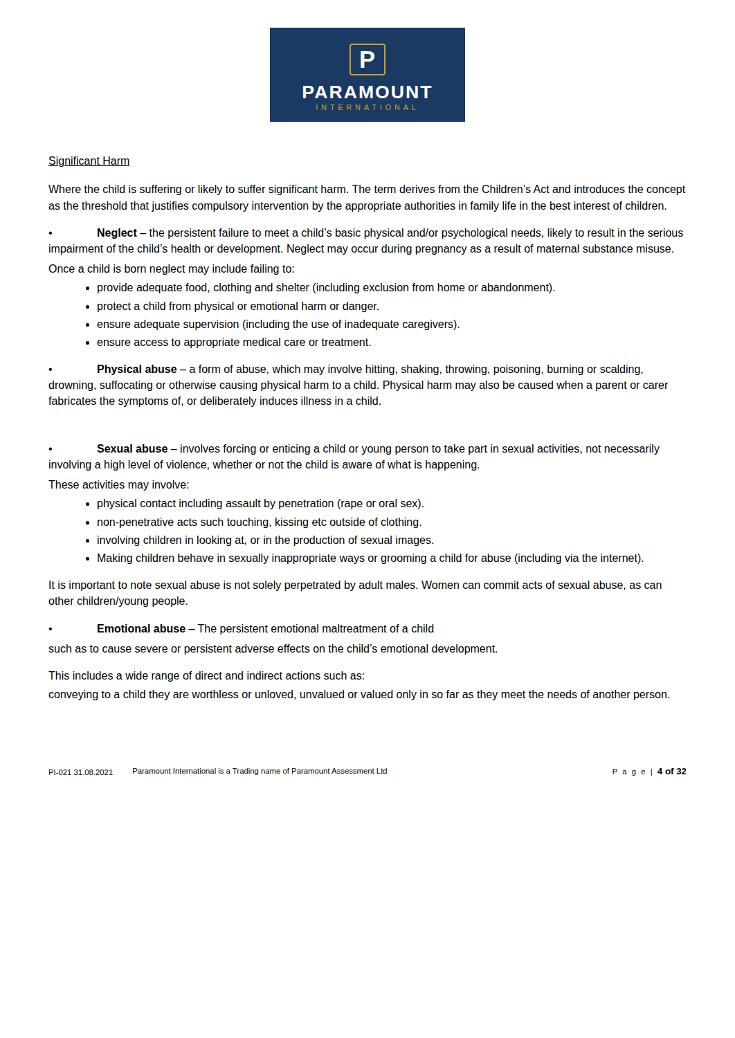P
PARAMOUNT
INTERNATIONAL
Significant Harm
Where the child is suffering or likely to suffer significant harm. The term derives from the Children’s Act and introduces the concept as the threshold that justifies compulsory intervention by the appropriate authorities in family life in the best interest of children.
•Neglect – the persistent failure to meet a child’s basic physical and/or psychological needs, likely to result in the serious impairment of the child’s health or development. Neglect may occur during pregnancy as a result of maternal substance misuse.
Once a child is born neglect may include failing to:
provide adequate food, clothing and shelter (including exclusion from home or abandonment).
protect a child from physical or emotional harm or danger.
ensure adequate supervision (including the use of inadequate caregivers).
ensure access to appropriate medical care or treatment.
•Physical abuse – a form of abuse, which may involve hitting, shaking, throwing, poisoning, burning or scalding, drowning, suffocating or otherwise causing physical harm to a child. Physical harm may also be caused when a parent or carer fabricates the symptoms of, or deliberately induces illness in a child.
•Sexual abuse – involves forcing or enticing a child or young person to take part in sexual activities, not necessarily involving a high level of violence, whether or not the child is aware of what is happening.
These activities may involve:
physical contact including assault by penetration (rape or oral sex).
non-penetrative acts such touching, kissing etc outside of clothing.
involving children in looking at, or in the production of sexual images.
Making children behave in sexually inappropriate ways or grooming a child for abuse (including via the internet).
It is important to note sexual abuse is not solely perpetrated by adult males. Women can commit acts of sexual abuse, as can other children/young people.
•Emotional abuse – The persistent emotional maltreatment of a child
such as to cause severe or persistent adverse effects on the child’s emotional development.
This includes a wide range of direct and indirect actions such as:
conveying to a child they are worthless or unloved, unvalued or valued only in so far as they meet the needs of another person.
PI-021 31.08.2021 Paramount International is a Trading name of Paramount Assessment Ltd
P a g e | 4 of 32